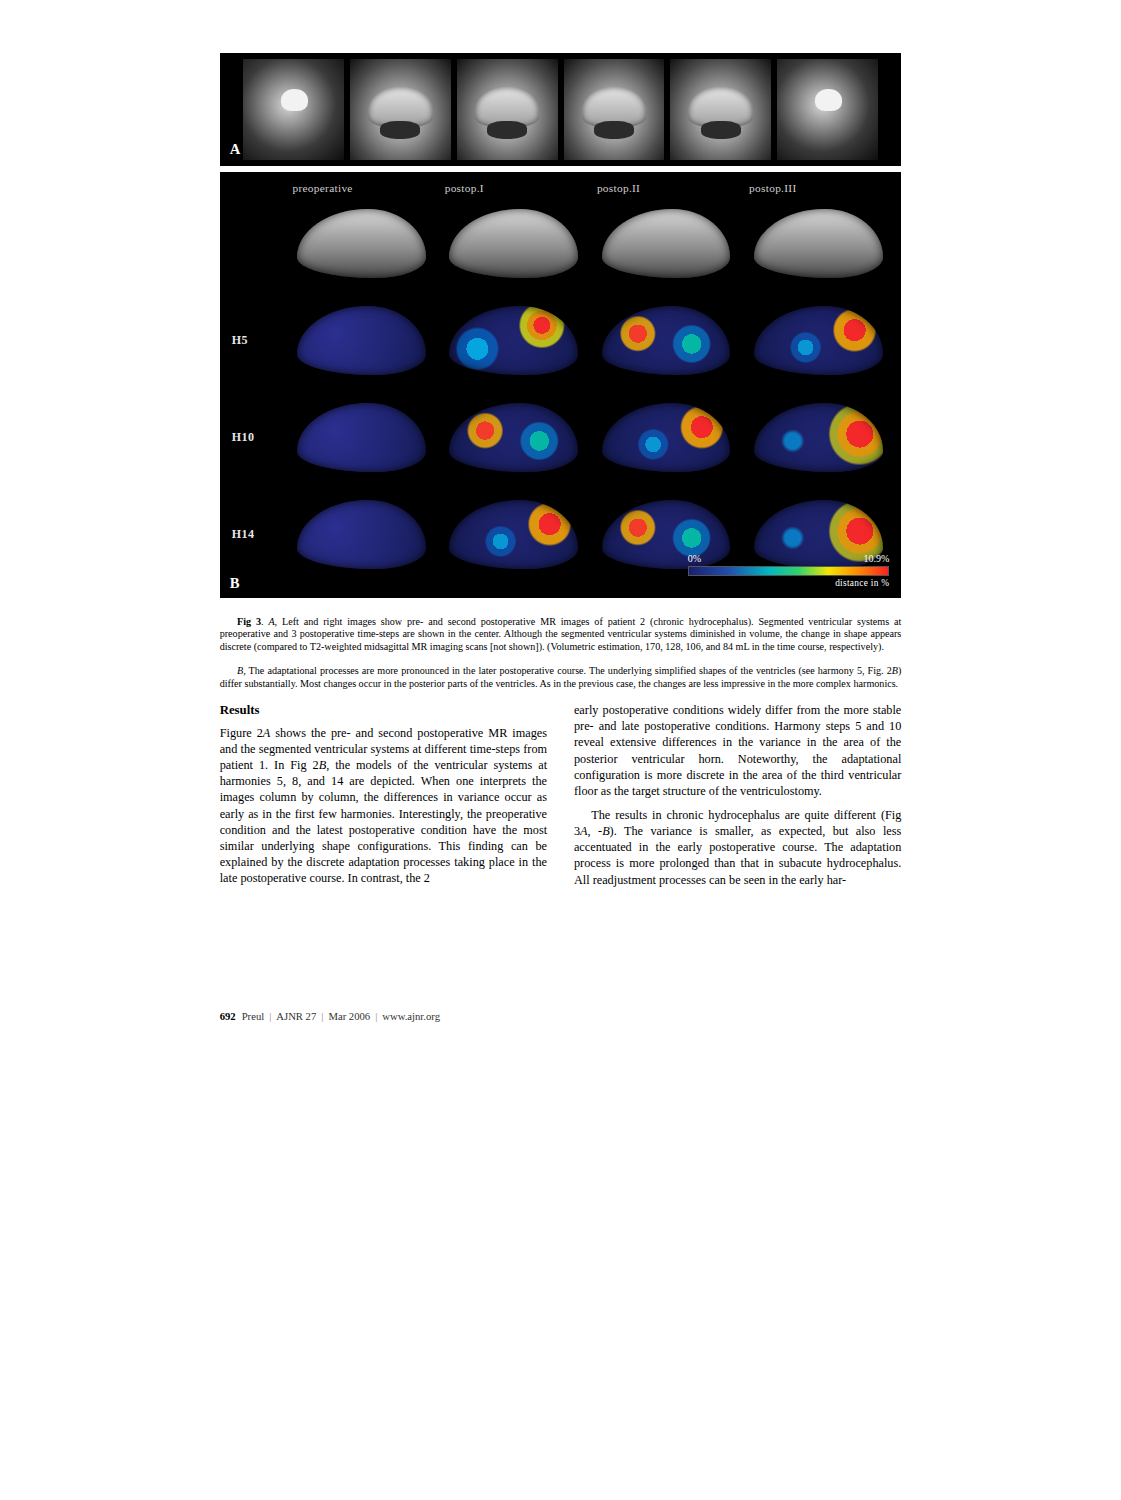A
preoperative
postop.I
postop.II
postop.III
H5
H10
H14
0% 10.9%
distance in %
B
Fig 3. A, Left and right images show pre- and second postoperative MR images of patient 2 (chronic hydrocephalus). Segmented ventricular systems at preoperative and 3 postoperative time-steps are shown in the center. Although the segmented ventricular systems diminished in volume, the change in shape appears discrete (compared to T2-weighted midsagittal MR imaging scans [not shown]). (Volumetric estimation, 170, 128, 106, and 84 mL in the time course, respectively).
B, The adaptational processes are more pronounced in the later postoperative course. The underlying simplified shapes of the ventricles (see harmony 5, Fig. 2B) differ substantially. Most changes occur in the posterior parts of the ventricles. As in the previous case, the changes are less impressive in the more complex harmonics.
Results
Figure 2A shows the pre- and second postoperative MR images and the segmented ventricular systems at different time-steps from patient 1. In Fig 2B, the models of the ventricular systems at harmonies 5, 8, and 14 are depicted. When one interprets the images column by column, the differences in variance occur as early as in the first few harmonies. Interestingly, the preoperative condition and the latest postoperative condition have the most similar underlying shape configurations. This finding can be explained by the discrete adaptation processes taking place in the late postoperative course. In contrast, the 2
early postoperative conditions widely differ from the more stable pre- and late postoperative conditions. Harmony steps 5 and 10 reveal extensive differences in the variance in the area of the posterior ventricular horn. Noteworthy, the adaptational configuration is more discrete in the area of the third ventricular floor as the target structure of the ventriculostomy.
The results in chronic hydrocephalus are quite different (Fig 3A, -B). The variance is smaller, as expected, but also less accentuated in the early postoperative course. The adaptation process is more prolonged than that in subacute hydrocephalus. All readjustment processes can be seen in the early har-
692 Preul|AJNR 27|Mar 2006|www.ajnr.org